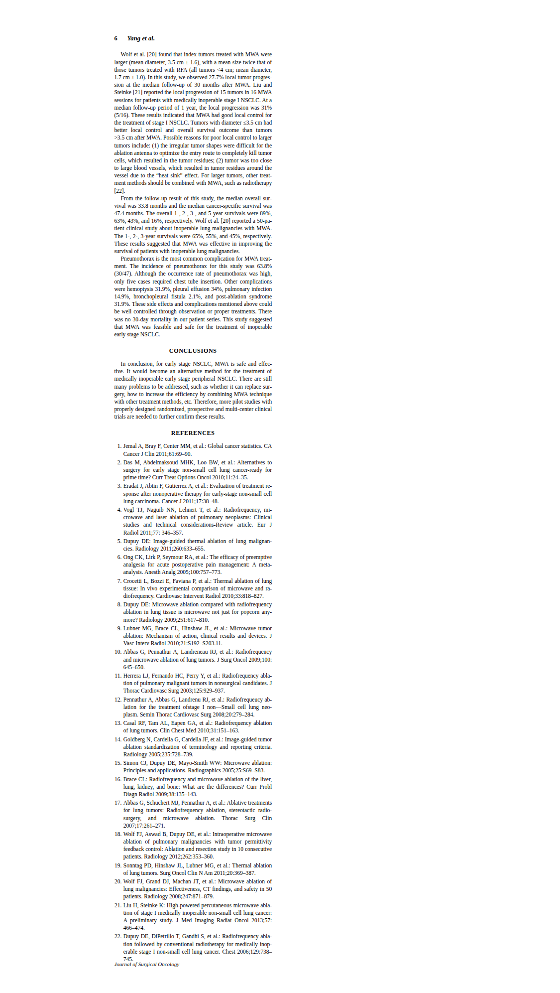6 Yang et al.
Wolf et al. [20] found that index tumors treated with MWA were larger (mean diameter, 3.5 cm ± 1.6), with a mean size twice that of those tumors treated with RFA (all tumors <4 cm; mean diameter, 1.7 cm ± 1.0). In this study, we observed 27.7% local tumor progression at the median follow-up of 30 months after MWA. Liu and Steinke [21] reported the local progression of 15 tumors in 16 MWA sessions for patients with medically inoperable stage I NSCLC. At a median follow-up period of 1 year, the local progression was 31% (5/16). These results indicated that MWA had good local control for the treatment of stage I NSCLC. Tumors with diameter ≤3.5 cm had better local control and overall survival outcome than tumors >3.5 cm after MWA. Possible reasons for poor local control to larger tumors include: (1) the irregular tumor shapes were difficult for the ablation antenna to optimize the entry route to completely kill tumor cells, which resulted in the tumor residues; (2) tumor was too close to large blood vessels, which resulted in tumor residues around the vessel due to the “heat sink” effect. For larger tumors, other treatment methods should be combined with MWA, such as radiotherapy [22].
From the follow-up result of this study, the median overall survival was 33.8 months and the median cancer-specific survival was 47.4 months. The overall 1-, 2-, 3-, and 5-year survivals were 89%, 63%, 43%, and 16%, respectively. Wolf et al. [20] reported a 50-patient clinical study about inoperable lung malignancies with MWA. The 1-, 2-, 3-year survivals were 65%, 55%, and 45%, respectively. These results suggested that MWA was effective in improving the survival of patients with inoperable lung malignancies.
Pneumothorax is the most common complication for MWA treatment. The incidence of pneumothorax for this study was 63.8% (30/47). Although the occurrence rate of pneumothorax was high, only five cases required chest tube insertion. Other complications were hemoptysis 31.9%, pleural effusion 34%, pulmonary infection 14.9%, bronchopleural fistula 2.1%, and post-ablation syndrome 31.9%. These side effects and complications mentioned above could be well controlled through observation or proper treatments. There was no 30-day mortality in our patient series. This study suggested that MWA was feasible and safe for the treatment of inoperable early stage NSCLC.
CONCLUSIONS
In conclusion, for early stage NSCLC, MWA is safe and effective. It would become an alternative method for the treatment of medically inoperable early stage peripheral NSCLC. There are still many problems to be addressed, such as whether it can replace surgery, how to increase the efficiency by combining MWA technique with other treatment methods, etc. Therefore, more pilot studies with properly designed randomized, prospective and multi-center clinical trials are needed to further confirm these results.
REFERENCES
Jemal A, Bray F, Center MM, et al.: Global cancer statistics. CA Cancer J Clin 2011;61:69–90.
Das M, Abdelmaksoud MHK, Loo BW, et al.: Alternatives to surgery for early stage non-small cell lung cancer-ready for prime time? Curr Treat Options Oncol 2010;11:24–35.
Eradat J, Abtin F, Gutierrez A, et al.: Evaluation of treatment response after nonoperative therapy for early-stage non-small cell lung carcinoma. Cancer J 2011;17:38–48.
Vogl TJ, Naguib NN, Lehnert T, et al.: Radiofrequency, microwave and laser ablation of pulmonary neoplasms: Clinical studies and technical considerations-Review article. Eur J Radiol 2011;77: 346–357.
Dupuy DE: Image-guided thermal ablation of lung malignancies. Radiology 2011;260:633–655.
Ong CK, Lirk P, Seymour RA, et al.: The efficacy of preemptive analgesia for acute postoperative pain management: A meta-analysis. Anesth Analg 2005;100:757–773.
Crocetti L, Bozzi E, Faviana P, et al.: Thermal ablation of lung tissue: In vivo experimental comparison of microwave and radiofrequency. Cardiovasc Intervent Radiol 2010;33:818–827.
Dupuy DE: Microwave ablation compared with radiofrequency ablation in lung tissue is microwave not just for popcorn anymore? Radiology 2009;251:617–810.
Lubner MG, Brace CL, Hinshaw JL, et al.: Microwave tumor ablation: Mechanism of action, clinical results and devices. J Vasc Interv Radiol 2010;21:S192–S203.11.
Abbas G, Pennathur A, Landreneau RJ, et al.: Radiofrequency and microwave ablation of lung tumors. J Surg Oncol 2009;100: 645–650.
Herrera LJ, Fernando HC, Perry Y, et al.: Radiofrequency ablation of pulmonary malignant tumors in nonsurgical candidates. J Thorac Cardiovasc Surg 2003;125:929–937.
Pennathur A, Abbas G, Landrenu RJ, et al.: Radiofrequeucy ablation for the treatment ofstage I non—Small cell lung neoplasm. Semin Thorac Cardiovasc Surg 2008;20:279–284.
Casal RF, Tam AL, Eapen GA, et al.: Radiofrequency ablation of lung tumors. Clin Chest Med 2010;31:151–163.
Goldberg N, Cardella G, Cardella JF, et al.: Image-guided tumor ablation standardization of terminology and reporting criteria. Radiology 2005;235:728–739.
Simon CJ, Dupuy DE, Mayo-Smith WW: Microwave ablation: Principles and applications. Radiographics 2005;25:S69–S83.
Brace CL: Radiofrequency and microwave ablation of the liver, lung, kidney, and bone: What are the differences? Curr Probl Diagn Radiol 2009;38:135–143.
Abbas G, Schuchert MJ, Pennathur A, et al.: Ablative treatments for lung tumors: Radiofrequency ablation, stereotactic radiosurgery, and microwave ablation. Thorac Surg Clin 2007;17:261–271.
Wolf FJ, Aswad B, Dupuy DE, et al.: Intraoperative microwave ablation of pulmonary malignancies with tumor permittivity feedback control: Ablation and resection study in 10 consecutive patients. Radiology 2012;262:353–360.
Sonntag PD, Hinshaw JL, Lubner MG, et al.: Thermal ablation of lung tumors. Surg Oncol Clin N Am 2011;20:369–387.
Wolf FJ, Grand DJ, Machan JT, et al.: Microwave ablation of lung malignancies: Effectiveness, CT findings, and safety in 50 patients. Radiology 2008;247:871–879.
Liu H, Steinke K: High-powered percutaneous microwave ablation of stage I medically inoperable non-small cell lung cancer: A preliminary study. J Med Imaging Radiat Oncol 2013;57: 466–474.
Dupuy DE, DiPetrillo T, Gandhi S, et al.: Radiofrequency ablation followed by conventional radiotherapy for medically inoperable stage I non-small cell lung cancer. Chest 2006;129:738–745.
Journal of Surgical Oncology